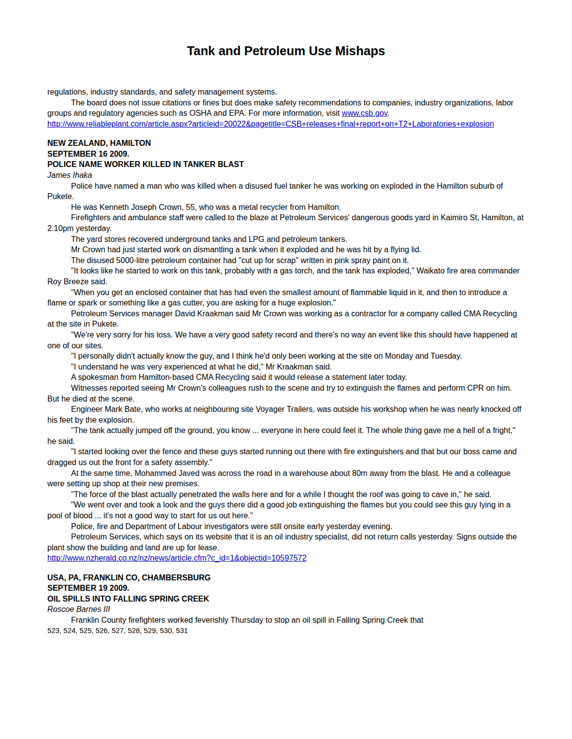Tank and Petroleum Use Mishaps
regulations, industry standards, and safety management systems.
The board does not issue citations or fines but does make safety recommendations to companies, industry organizations, labor groups and regulatory agencies such as OSHA and EPA. For more information, visit www.csb.gov.
http://www.reliableplant.com/article.aspx?articleid=20022&pagetitle=CSB+releases+final+report+on+T2+Laboratories+explosion
NEW ZEALAND, HAMILTON
SEPTEMBER 16 2009.
POLICE NAME WORKER KILLED IN TANKER BLAST
James Ihaka
Police have named a man who was killed when a disused fuel tanker he was working on exploded in the Hamilton suburb of Pukete.
He was Kenneth Joseph Crown, 55, who was a metal recycler from Hamilton.
Firefighters and ambulance staff were called to the blaze at Petroleum Services' dangerous goods yard in Kaimiro St, Hamilton, at 2.10pm yesterday.
The yard stores recovered underground tanks and LPG and petroleum tankers.
Mr Crown had just started work on dismantling a tank when it exploded and he was hit by a flying lid.
The disused 5000-litre petroleum container had "cut up for scrap" written in pink spray paint on it.
"It looks like he started to work on this tank, probably with a gas torch, and the tank has exploded," Waikato fire area commander Roy Breeze said.
"When you get an enclosed container that has had even the smallest amount of flammable liquid in it, and then to introduce a flame or spark or something like a gas cutter, you are asking for a huge explosion."
Petroleum Services manager David Kraakman said Mr Crown was working as a contractor for a company called CMA Recycling at the site in Pukete.
"We're very sorry for his loss. We have a very good safety record and there's no way an event like this should have happened at one of our sites.
"I personally didn't actually know the guy, and I think he'd only been working at the site on Monday and Tuesday.
"I understand he was very experienced at what he did," Mr Kraakman said.
A spokesman from Hamilton-based CMA Recycling said it would release a statement later today.
Witnesses reported seeing Mr Crown's colleagues rush to the scene and try to extinguish the flames and perform CPR on him. But he died at the scene.
Engineer Mark Bate, who works at neighbouring site Voyager Trailers, was outside his workshop when he was nearly knocked off his feet by the explosion.
"The tank actually jumped off the ground, you know ... everyone in here could feel it. The whole thing gave me a hell of a fright," he said.
"I started looking over the fence and these guys started running out there with fire extinguishers and that but our boss came and dragged us out the front for a safety assembly."
At the same time, Mohammed Javed was across the road in a warehouse about 80m away from the blast. He and a colleague were setting up shop at their new premises.
"The force of the blast actually penetrated the walls here and for a while I thought the roof was going to cave in," he said.
"We went over and took a look and the guys there did a good job extinguishing the flames but you could see this guy lying in a pool of blood ... it's not a good way to start for us out here."
Police, fire and Department of Labour investigators were still onsite early yesterday evening.
Petroleum Services, which says on its website that it is an oil industry specialist, did not return calls yesterday. Signs outside the plant show the building and land are up for lease.
http://www.nzherald.co.nz/nz/news/article.cfm?c_id=1&objectid=10597572
USA, PA, FRANKLIN CO, CHAMBERSBURG
SEPTEMBER 19 2009.
OIL SPILLS INTO FALLING SPRING CREEK
Roscoe Barnes III
Franklin County firefighters worked feverishly Thursday to stop an oil spill in Falling Spring Creek that
523, 524, 525, 526, 527, 528, 529, 530, 531